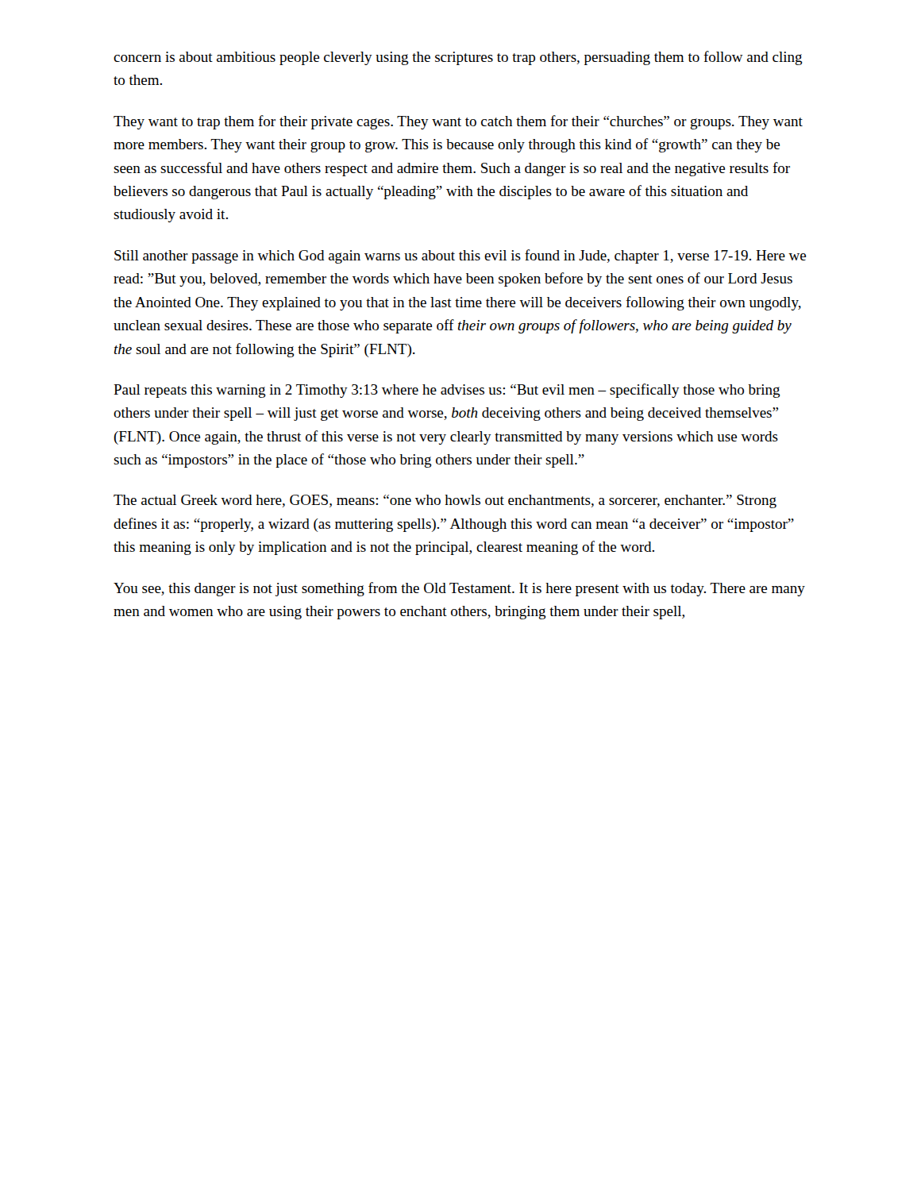concern is about ambitious people cleverly using the scriptures to trap others, persuading them to follow and cling to them.
They want to trap them for their private cages. They want to catch them for their “churches” or groups. They want more members. They want their group to grow. This is because only through this kind of “growth” can they be seen as successful and have others respect and admire them. Such a danger is so real and the negative results for believers so dangerous that Paul is actually “pleading” with the disciples to be aware of this situation and studiously avoid it.
Still another passage in which God again warns us about this evil is found in Jude, chapter 1, verse 17-19. Here we read: ”But you, beloved, remember the words which have been spoken before by the sent ones of our Lord Jesus the Anointed One. They explained to you that in the last time there will be deceivers following their own ungodly, unclean sexual desires. These are those who separate off their own groups of followers, who are being guided by the soul and are not following the Spirit” (FLNT).
Paul repeats this warning in 2 Timothy 3:13 where he advises us: “But evil men – specifically those who bring others under their spell – will just get worse and worse, both deceiving others and being deceived themselves” (FLNT). Once again, the thrust of this verse is not very clearly transmitted by many versions which use words such as “impostors” in the place of “those who bring others under their spell.”
The actual Greek word here, GOES, means: “one who howls out enchantments, a sorcerer, enchanter.” Strong defines it as: “properly, a wizard (as muttering spells).” Although this word can mean “a deceiver” or “impostor” this meaning is only by implication and is not the principal, clearest meaning of the word.
You see, this danger is not just something from the Old Testament. It is here present with us today. There are many men and women who are using their powers to enchant others, bringing them under their spell,